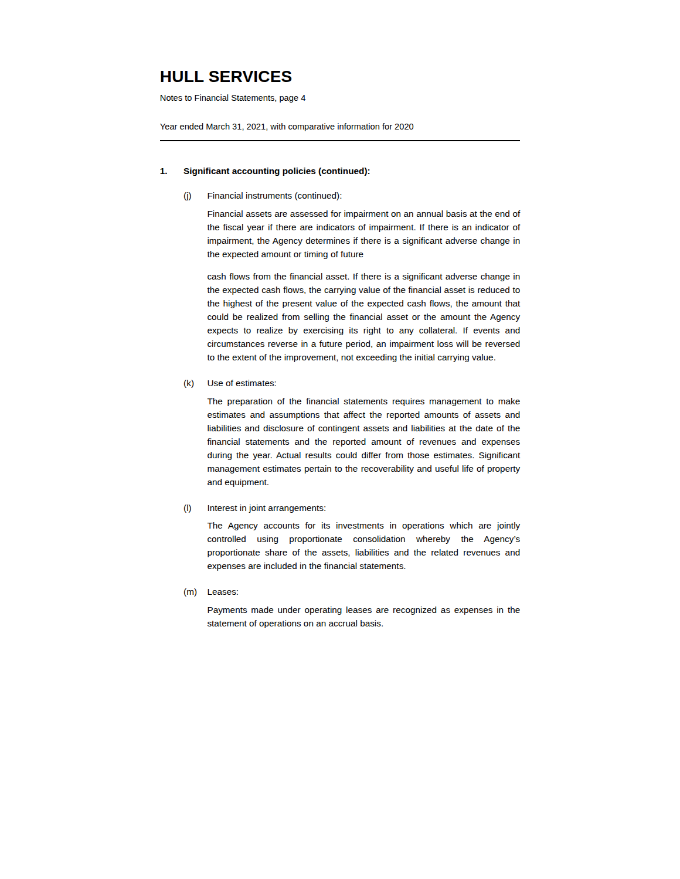HULL SERVICES
Notes to Financial Statements, page 4
Year ended March 31, 2021, with comparative information for 2020
1.
Significant accounting policies (continued):
(j)
Financial instruments (continued):
Financial assets are assessed for impairment on an annual basis at the end of the fiscal year if there are indicators of impairment. If there is an indicator of impairment, the Agency determines if there is a significant adverse change in the expected amount or timing of future
cash flows from the financial asset. If there is a significant adverse change in the expected cash flows, the carrying value of the financial asset is reduced to the highest of the present value of the expected cash flows, the amount that could be realized from selling the financial asset or the amount the Agency expects to realize by exercising its right to any collateral. If events and circumstances reverse in a future period, an impairment loss will be reversed to the extent of the improvement, not exceeding the initial carrying value.
(k)
Use of estimates:
The preparation of the financial statements requires management to make estimates and assumptions that affect the reported amounts of assets and liabilities and disclosure of contingent assets and liabilities at the date of the financial statements and the reported amount of revenues and expenses during the year. Actual results could differ from those estimates. Significant management estimates pertain to the recoverability and useful life of property and equipment.
(l)
Interest in joint arrangements:
The Agency accounts for its investments in operations which are jointly controlled using proportionate consolidation whereby the Agency’s proportionate share of the assets, liabilities and the related revenues and expenses are included in the financial statements.
(m)
Leases:
Payments made under operating leases are recognized as expenses in the statement of operations on an accrual basis.